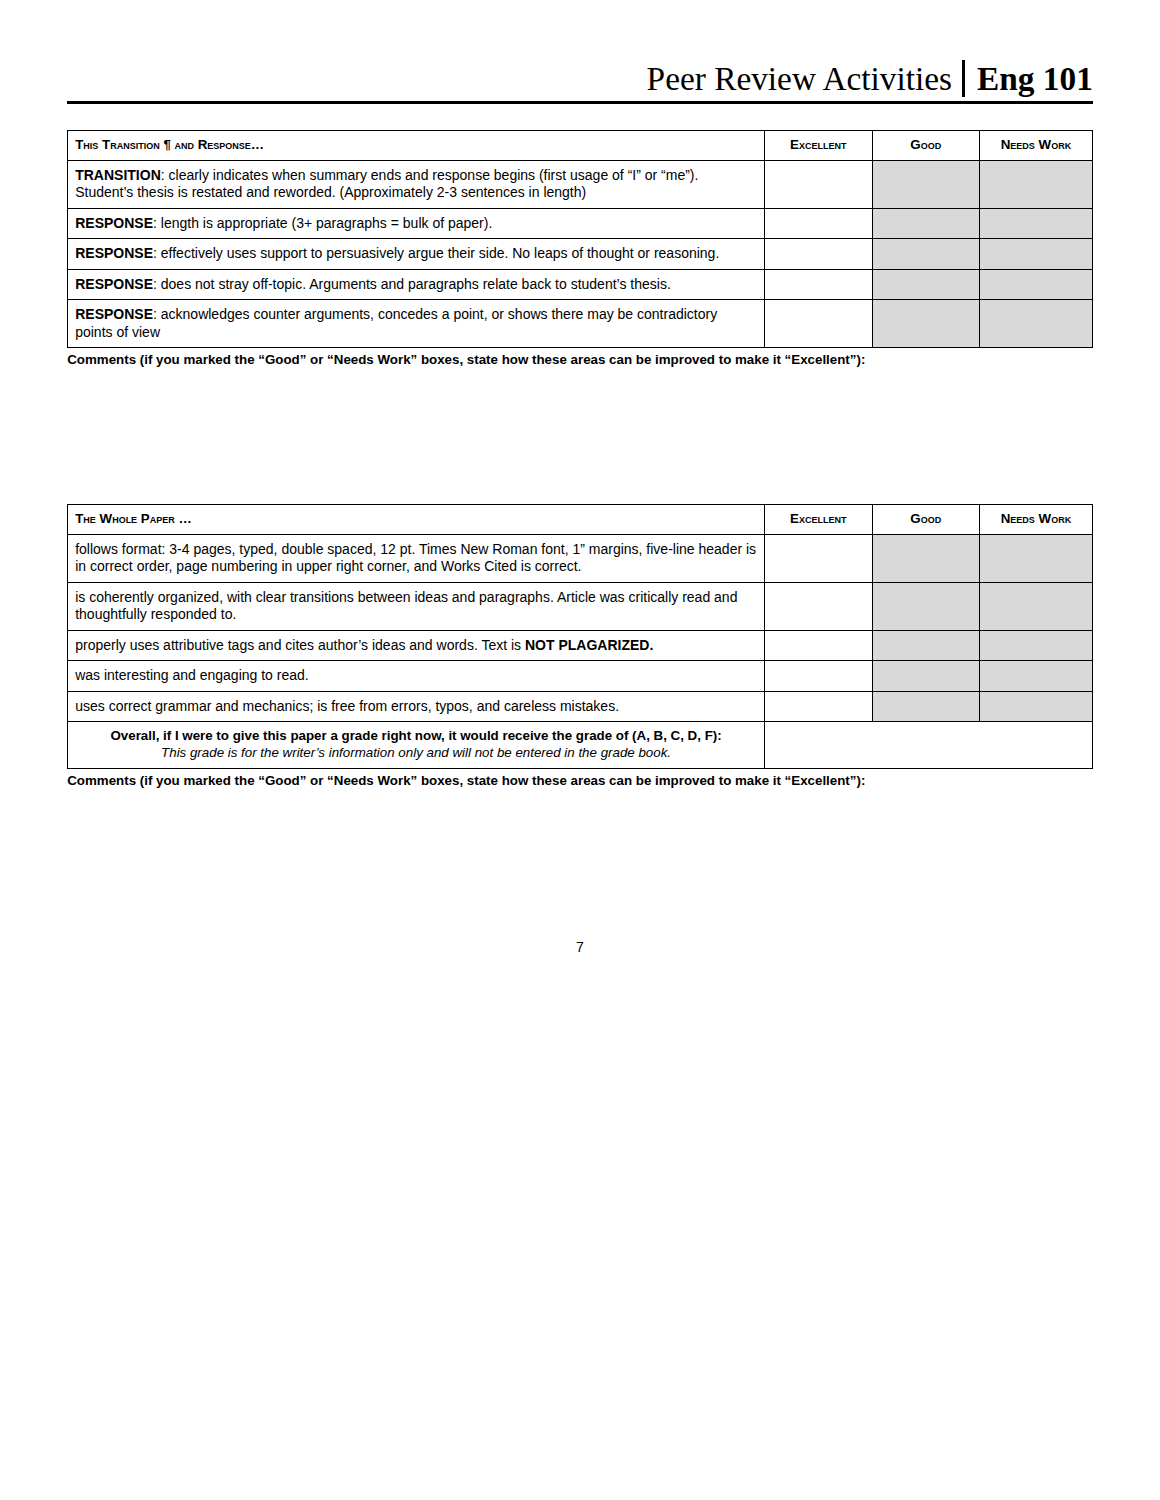Peer Review Activities Eng 101
| This Transition ¶ and Response… | Excellent | Good | Needs Work |
| --- | --- | --- | --- |
| TRANSITION : clearly indicates when summary ends and response begins (first usage of “I” or “me”). Student’s thesis is restated and reworded. (Approximately 2-3 sentences in length) | | | |
| RESPONSE : length is appropriate (3+ paragraphs = bulk of paper). | | | |
| RESPONSE : effectively uses support to persuasively argue their side. No leaps of thought or reasoning. | | | |
| RESPONSE : does not stray off-topic. Arguments and paragraphs relate back to student’s thesis. | | | |
| RESPONSE : acknowledges counter arguments, concedes a point, or shows there may be contradictory points of view | | | |
Comments (if you marked the “Good” or “Needs Work” boxes, state how these areas can be improved to make it “Excellent”):
| The Whole Paper … | Excellent | Good | Needs Work |
| --- | --- | --- | --- |
| follows format: 3-4 pages, typed, double spaced, 12 pt. Times New Roman font, 1” margins, five-line header is in correct order, page numbering in upper right corner, and Works Cited is correct. | | | |
| is coherently organized, with clear transitions between ideas and paragraphs. Article was critically read and thoughtfully responded to. | | | |
| properly uses attributive tags and cites author’s ideas and words. Text is NOT PLAGARIZED. | | | |
| was interesting and engaging to read. | | | |
| uses correct grammar and mechanics; is free from errors, typos, and careless mistakes. | | | |
| Overall, if I were to give this paper a grade right now, it would receive the grade of (A, B, C, D, F): This grade is for the writer’s information only and will not be entered in the grade book. | |
Comments (if you marked the “Good” or “Needs Work” boxes, state how these areas can be improved to make it “Excellent”):
7